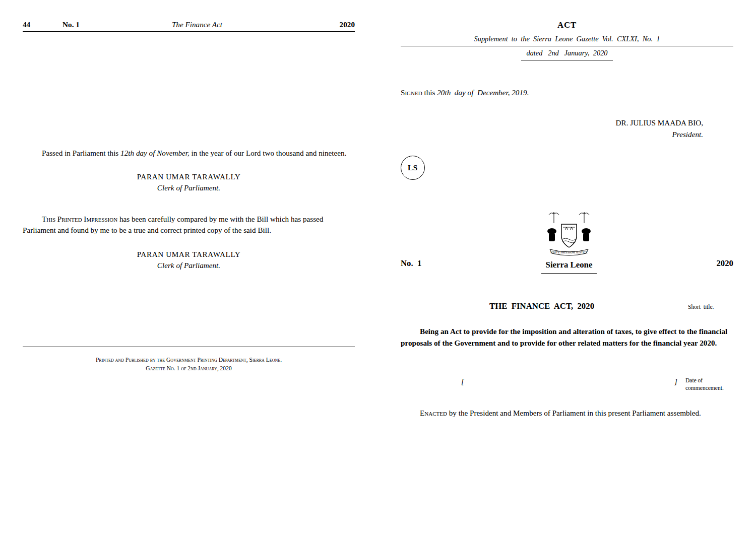44 No. 1 The Finance Act 2020
Passed in Parliament this 12th day of November, in the year of our Lord two thousand and nineteen.
PARAN UMAR TARAWALLY
Clerk of Parliament.
This Printed Impression has been carefully compared by me with the Bill which has passed Parliament and found by me to be a true and correct printed copy of the said Bill.
PARAN UMAR TARAWALLY
Clerk of Parliament.
Printed and Published by the Government Printing Department, Sierra Leone.
Gazette No. 1 of 2nd January, 2020
ACT
Supplement to the Sierra Leone Gazette Vol. CXLXI, No. 1 dated 2nd January, 2020
Signed this 20th day of December, 2019.
DR. JULIUS MAADA BIO,
President.
LS
No. 1
UNITY FREEDOM JUSTICE
Sierra Leone
2020
THE FINANCE ACT, 2020
Short title.
Being an Act to provide for the imposition and alteration of taxes, to give effect to the financial proposals of the Government and to provide for other related matters for the financial year 2020.
[ ]
Date of commencement.
Enacted by the President and Members of Parliament in this present Parliament assembled.